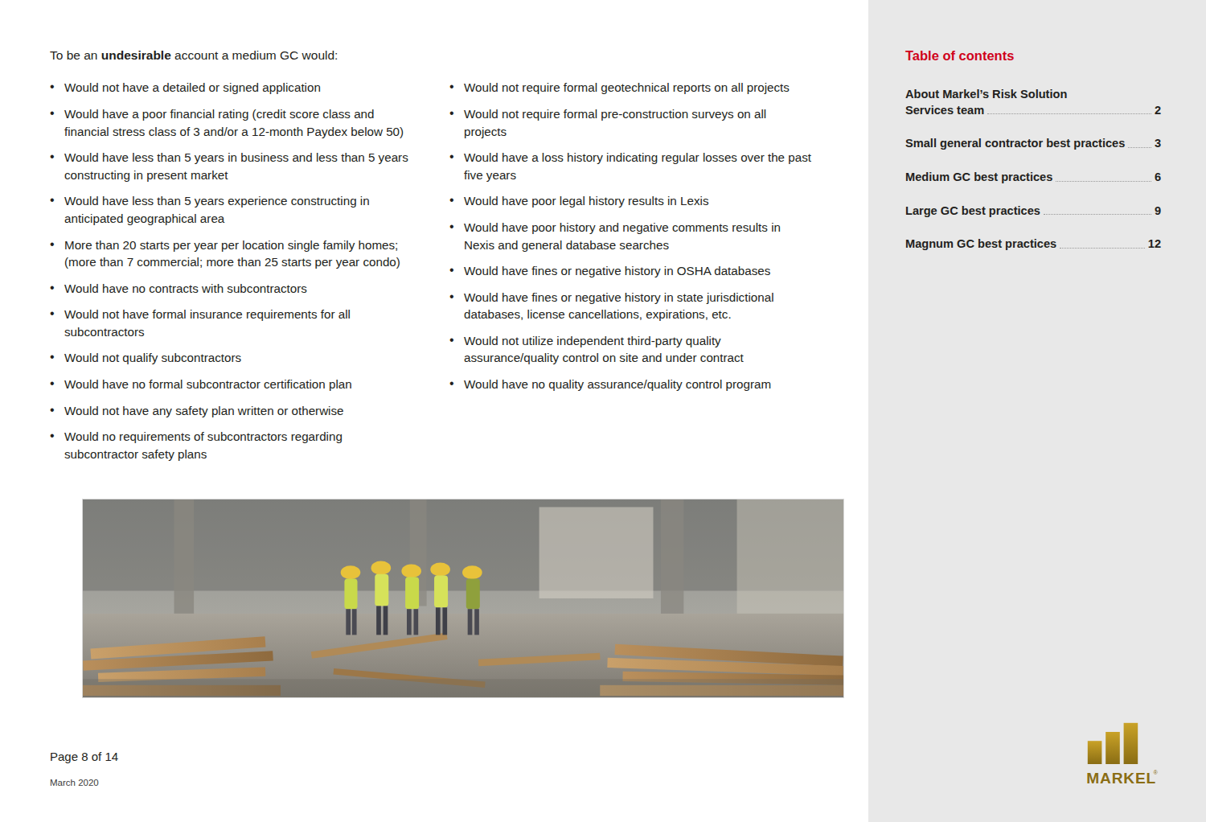To be an undesirable account a medium GC would:
Would not have a detailed or signed application
Would have a poor financial rating (credit score class and financial stress class of 3 and/or a 12-month Paydex below 50)
Would have less than 5 years in business and less than 5 years constructing in present market
Would have less than 5 years experience constructing in anticipated geographical area
More than 20 starts per year per location single family homes; (more than 7 commercial; more than 25 starts per year condo)
Would have no contracts with subcontractors
Would not have formal insurance requirements for all subcontractors
Would not qualify subcontractors
Would have no formal subcontractor certification plan
Would not have any safety plan written or otherwise
Would no requirements of subcontractors regarding subcontractor safety plans
Would not require formal geotechnical reports on all projects
Would not require formal pre-construction surveys on all projects
Would have a loss history indicating regular losses over the past five years
Would have poor legal history results in Lexis
Would have poor history and negative comments results in Nexis and general database searches
Would have fines or negative history in OSHA databases
Would have fines or negative history in state jurisdictional databases, license cancellations, expirations, etc.
Would not utilize independent third-party quality assurance/quality control on site and under contract
Would have no quality assurance/quality control program
Page 8 of 14
March 2020
Table of contents
About Markel’s Risk Solution Services team 2
Small general contractor best practices 3
Medium GC best practices 6
Large GC best practices 9
Magnum GC best practices 12
MARKEL ®